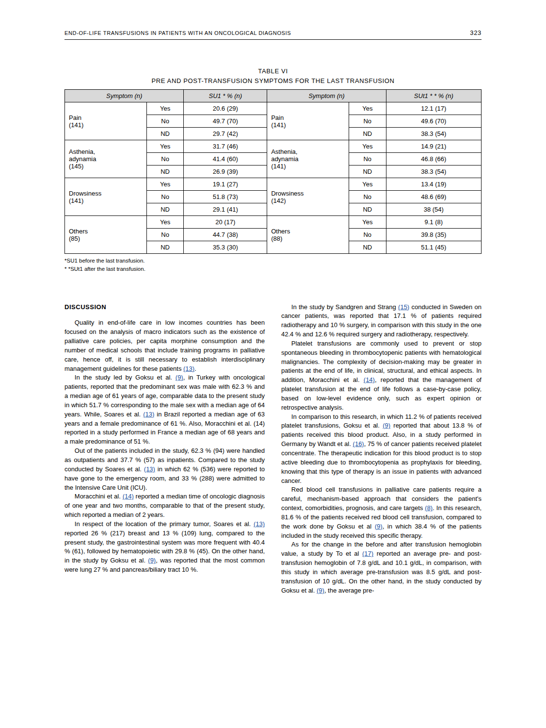End-of-life transfusions in patients with an oncological diagnosis 323
TABLE VI
PRE AND POST-TRANSFUSION SYMPTOMS FOR THE LAST TRANSFUSION
| Symptom (n) | SU1 * % (n) | Symptom (n) | SUt1 * * % (n) |
| --- | --- | --- | --- |
| Pain (141) | Yes | 20.6 (29) | Pain (141) | Yes | 12.1 (17) |
| No | 49.7 (70) | No | 49.6 (70) |
| ND | 29.7 (42) | ND | 38.3 (54) |
| Asthenia, adynamia (145) | Yes | 31.7 (46) | Asthenia, adynamia (141) | Yes | 14.9 (21) |
| No | 41.4 (60) | No | 46.8 (66) |
| ND | 26.9 (39) | ND | 38.3 (54) |
| Drowsiness (141) | Yes | 19.1 (27) | Drowsiness (142) | Yes | 13.4 (19) |
| No | 51.8 (73) | No | 48.6 (69) |
| ND | 29.1 (41) | ND | 38 (54) |
| Others (85) | Yes | 20 (17) | Others (88) | Yes | 9.1 (8) |
| No | 44.7 (38) | No | 39.8 (35) |
| ND | 35.3 (30) | ND | 51.1 (45) |
*SU1 before the last transfusion.
* *SUt1 after the last transfusion.
DISCUSSION
Quality in end-of-life care in low incomes countries has been focused on the analysis of macro indicators such as the existence of palliative care policies, per capita morphine consumption and the number of medical schools that include training programs in palliative care, hence off, it is still necessary to establish interdisciplinary management guidelines for these patients (13).
In the study led by Goksu et al. (9), in Turkey with oncological patients, reported that the predominant sex was male with 62.3 % and a median age of 61 years of age, comparable data to the present study in which 51.7 % corresponding to the male sex with a median age of 64 years. While, Soares et al. (13) in Brazil reported a median age of 63 years and a female predominance of 61 %. Also, Moracchini et al. (14) reported in a study performed in France a median age of 68 years and a male predominance of 51 %.
Out of the patients included in the study, 62.3 % (94) were handled as outpatients and 37.7 % (57) as inpatients. Compared to the study conducted by Soares et al. (13) in which 62 % (536) were reported to have gone to the emergency room, and 33 % (288) were admitted to the Intensive Care Unit (ICU).
Moracchini et al. (14) reported a median time of oncologic diagnosis of one year and two months, comparable to that of the present study, which reported a median of 2 years.
In respect of the location of the primary tumor, Soares et al. (13) reported 26 % (217) breast and 13 % (109) lung, compared to the present study, the gastrointestinal system was more frequent with 40.4 % (61), followed by hematopoietic with 29.8 % (45). On the other hand, in the study by Goksu et al. (9), was reported that the most common were lung 27 % and pancreas/biliary tract 10 %.
In the study by Sandgren and Strang (15) conducted in Sweden on cancer patients, was reported that 17.1 % of patients required radiotherapy and 10 % surgery, in comparison with this study in the one 42.4 % and 12.6 % required surgery and radiotherapy, respectively.
Platelet transfusions are commonly used to prevent or stop spontaneous bleeding in thrombocytopenic patients with hematological malignancies. The complexity of decision-making may be greater in patients at the end of life, in clinical, structural, and ethical aspects. In addition, Moracchini et al. (14), reported that the management of platelet transfusion at the end of life follows a case-by-case policy, based on low-level evidence only, such as expert opinion or retrospective analysis.
In comparison to this research, in which 11.2 % of patients received platelet transfusions, Goksu et al. (9) reported that about 13.8 % of patients received this blood product. Also, in a study performed in Germany by Wandt et al. (16), 75 % of cancer patients received platelet concentrate. The therapeutic indication for this blood product is to stop active bleeding due to thrombocytopenia as prophylaxis for bleeding, knowing that this type of therapy is an issue in patients with advanced cancer.
Red blood cell transfusions in palliative care patients require a careful, mechanism-based approach that considers the patient's context, comorbidities, prognosis, and care targets (8). In this research, 81.6 % of the patients received red blood cell transfusion, compared to the work done by Goksu et al (9), in which 38.4 % of the patients included in the study received this specific therapy.
As for the change in the before and after transfusion hemoglobin value, a study by To et al (17) reported an average pre- and post-transfusion hemoglobin of 7.8 g/dL and 10.1 g/dL, in comparison, with this study in which average pre-transfusion was 8.5 g/dL and post-transfusion of 10 g/dL. On the other hand, in the study conducted by Goksu et al. (9), the average pre-